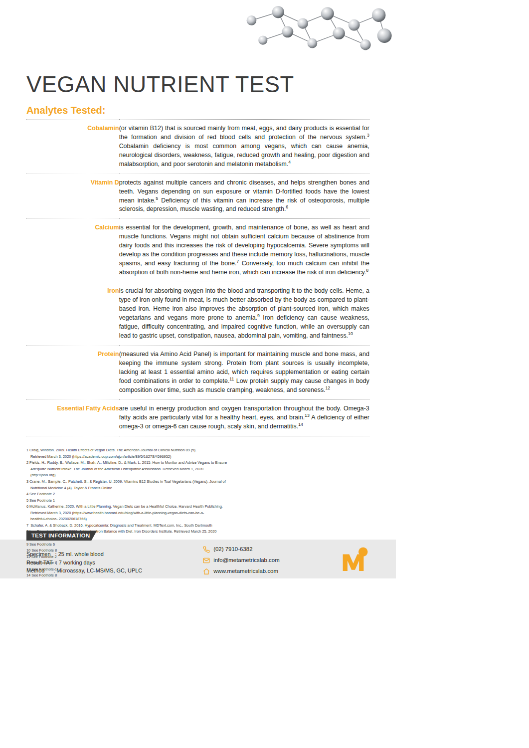VEGAN NUTRIENT TEST
Analytes Tested:
| Cobalamin | (or vitamin B12) that is sourced mainly from meat, eggs, and dairy products is essential for the formation and division of red blood cells and protection of the nervous system. 3 Cobalamin deficiency is most common among vegans, which can cause anemia, neurological disorders, weakness, fatigue, reduced growth and healing, poor digestion and malabsorption, and poor serotonin and melatonin metabolism. 4 |
| Vitamin D | protects against multiple cancers and chronic diseases, and helps strengthen bones and teeth. Vegans depending on sun exposure or vitamin D-fortified foods have the lowest mean intake. 5 Deficiency of this vitamin can increase the risk of osteoporosis, multiple sclerosis, depression, muscle wasting, and reduced strength. 6 |
| Calcium | is essential for the development, growth, and maintenance of bone, as well as heart and muscle functions. Vegans might not obtain sufficient calcium because of abstinence from dairy foods and this increases the risk of developing hypocalcemia. Severe symptoms will develop as the condition progresses and these include memory loss, hallucinations, muscle spasms, and easy fracturing of the bone. 7 Conversely, too much calcium can inhibit the absorption of both non-heme and heme iron, which can increase the risk of iron deficiency. 8 |
| Iron | is crucial for absorbing oxygen into the blood and transporting it to the body cells. Heme, a type of iron only found in meat, is much better absorbed by the body as compared to plant-based iron. Heme iron also improves the absorption of plant-sourced iron, which makes vegetarians and vegans more prone to anemia. 9 Iron deficiency can cause weakness, fatigue, difficulty concentrating, and impaired cognitive function, while an oversupply can lead to gastric upset, constipation, nausea, abdominal pain, vomiting, and faintness. 10 |
| Protein | (measured via Amino Acid Panel) is important for maintaining muscle and bone mass, and keeping the immune system strong. Protein from plant sources is usually incomplete, lacking at least 1 essential amino acid, which requires supplementation or eating certain food combinations in order to complete. 11 Low protein supply may cause changes in body composition over time, such as muscle cramping, weakness, and soreness. 12 |
| Essential Fatty Acids | are useful in energy production and oxygen transportation throughout the body. Omega-3 fatty acids are particularly vital for a healthy heart, eyes, and brain. 13 A deficiency of either omega-3 or omega-6 can cause rough, scaly skin, and dermatitis. 14 |
1 Craig, Winston. 2009. Health Effects of Vegan Diets. The American Journal of Clinical Nutrition 89 (5).
Retrieved March 3, 2020 (https://academic.oup.com/ajcn/article/89/5/1627S/4596952)
2 Fields, H., Ruddy, B., Wallace, M., Shah, A., Millstine, D., & Mark, L. 2015. How to Monitor and Advise Vegans to Ensure
Adequate Nutrient Intake. The Journal of the American Osteopathic Association. Retrieved March 1, 2020
(http://jaoa.org)
3 Crane, M., Sample, C., Patchett, S., & Register, U. 2009. Vitamins B12 Studies in Toal Vegetarians (Vegans). Journal of
Nutritional Medicine 4 (4). Taylor & Francis Online
4 See Footnote 2
5 See Footnote 1
6 McManus, Katherine. 2020. With a Little Planning, Vegan Diets can be a Healthful Choice. Harvard Health Publishing.
Retrieved March 3, 2020 (https://www.health.harvard.edu/blog/with-a-little-planning-vegan-diets-can-be-a-
healthful-choice- 2020020618766)
7 Schafer, A. & Shoback, D. 2016. Hypocalcemia: Diagnosis and Treatment. MDText.com, Inc., South Dartmouth
8 Iron Disorders Institute. 2009. Achieving Iron Balance with Diet. Iron Disorders Institute. Retrieved March 25, 2020
(http://www.irondisorders.org/diet/)
9 See Footnote 6
10 See Footnote 8
11 See Footnote 2
12 See Footnote 6
13 See Footnote 1
14 See Footnote 8
TEST INFORMATION
Specimen : 25 ml. whole blood Result TAT : 7 working days Method : Microassay, LC-MS/MS, GC, UPLC
(02) 7910-6382
info@metametricslab.com
www.metametricslab.com